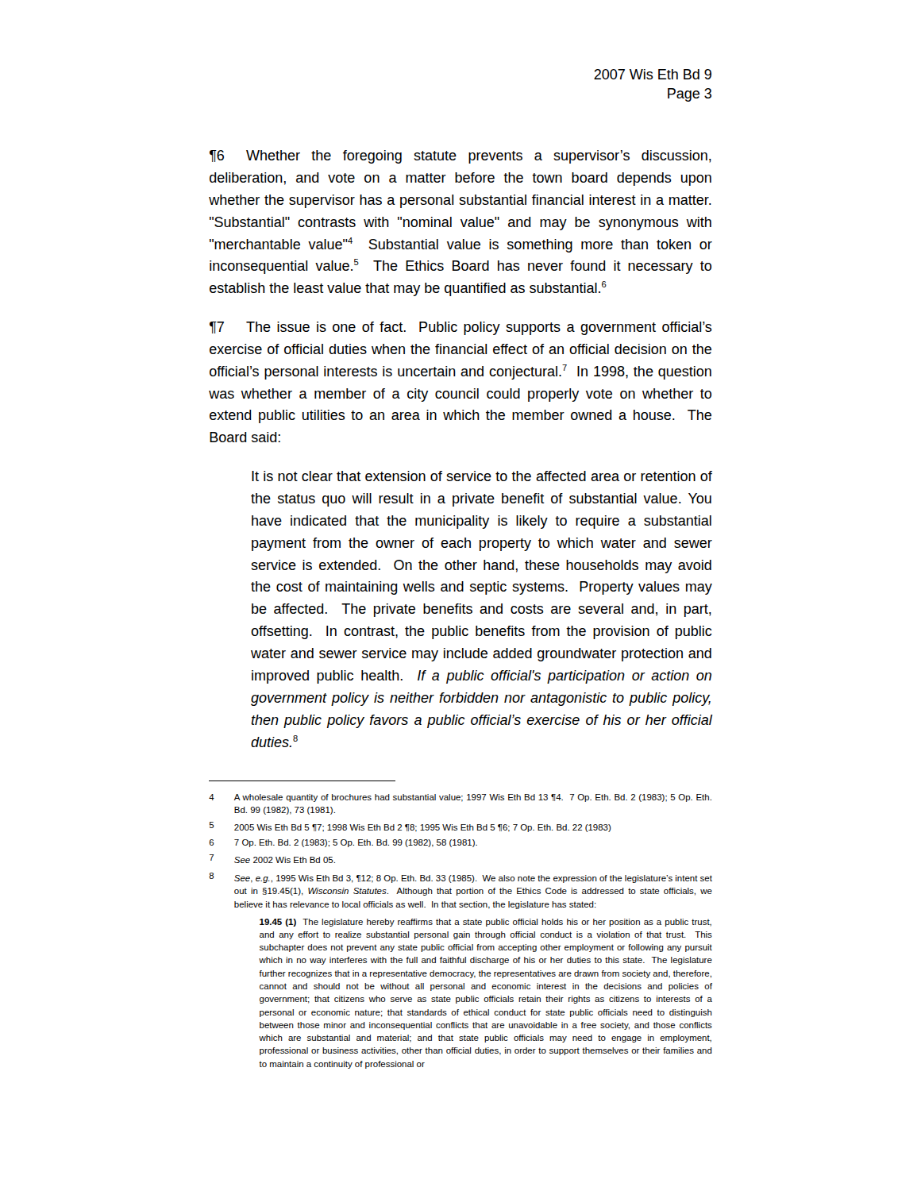2007 Wis Eth Bd 9
Page 3
¶6 Whether the foregoing statute prevents a supervisor’s discussion, deliberation, and vote on a matter before the town board depends upon whether the supervisor has a personal substantial financial interest in a matter. "Substantial" contrasts with "nominal value" and may be synonymous with "merchantable value"4 Substantial value is something more than token or inconsequential value.5 The Ethics Board has never found it necessary to establish the least value that may be quantified as substantial.6
¶7 The issue is one of fact. Public policy supports a government official’s exercise of official duties when the financial effect of an official decision on the official’s personal interests is uncertain and conjectural.7 In 1998, the question was whether a member of a city council could properly vote on whether to extend public utilities to an area in which the member owned a house. The Board said:
It is not clear that extension of service to the affected area or retention of the status quo will result in a private benefit of substantial value. You have indicated that the municipality is likely to require a substantial payment from the owner of each property to which water and sewer service is extended. On the other hand, these households may avoid the cost of maintaining wells and septic systems. Property values may be affected. The private benefits and costs are several and, in part, offsetting. In contrast, the public benefits from the provision of public water and sewer service may include added groundwater protection and improved public health. If a public official's participation or action on government policy is neither forbidden nor antagonistic to public policy, then public policy favors a public official’s exercise of his or her official duties.8
4
A wholesale quantity of brochures had substantial value; 1997 Wis Eth Bd 13 ¶4. 7 Op. Eth. Bd. 2 (1983); 5 Op. Eth. Bd. 99 (1982), 73 (1981).
5
2005 Wis Eth Bd 5 ¶7; 1998 Wis Eth Bd 2 ¶8; 1995 Wis Eth Bd 5 ¶6; 7 Op. Eth. Bd. 22 (1983)
6
7 Op. Eth. Bd. 2 (1983); 5 Op. Eth. Bd. 99 (1982), 58 (1981).
7
See 2002 Wis Eth Bd 05.
8
See, e.g., 1995 Wis Eth Bd 3, ¶12; 8 Op. Eth. Bd. 33 (1985). We also note the expression of the legislature’s intent set out in §19.45(1), Wisconsin Statutes. Although that portion of the Ethics Code is addressed to state officials, we believe it has relevance to local officials as well. In that section, the legislature has stated:
19.45 (1) The legislature hereby reaffirms that a state public official holds his or her position as a public trust, and any effort to realize substantial personal gain through official conduct is a violation of that trust. This subchapter does not prevent any state public official from accepting other employment or following any pursuit which in no way interferes with the full and faithful discharge of his or her duties to this state. The legislature further recognizes that in a representative democracy, the representatives are drawn from society and, therefore, cannot and should not be without all personal and economic interest in the decisions and policies of government; that citizens who serve as state public officials retain their rights as citizens to interests of a personal or economic nature; that standards of ethical conduct for state public officials need to distinguish between those minor and inconsequential conflicts that are unavoidable in a free society, and those conflicts which are substantial and material; and that state public officials may need to engage in employment, professional or business activities, other than official duties, in order to support themselves or their families and to maintain a continuity of professional or